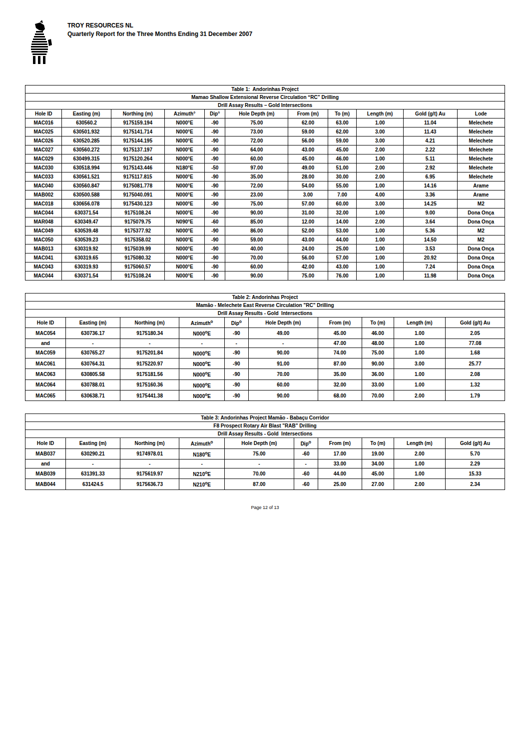TROY RESOURCES NL
Quarterly Report for the Three Months Ending 31 December 2007
| Table 1: Andorinhas Project |
| Mamao Shallow Extensional Reverse Circulation “RC” Drilling |
| Drill Assay Results – Gold Intersections |
| Hole ID | Easting (m) | Northing (m) | Azimuth° | Dip° | Hole Depth (m) | From (m) | To (m) | Length (m) | Gold (g/t) Au | Lode |
| MAC016 | 630560.2 | 9175159.194 | N000°E | -90 | 75.00 | 62.00 | 63.00 | 1.00 | 11.04 | Melechete |
| MAC025 | 630501.932 | 9175141.714 | N000°E | -90 | 73.00 | 59.00 | 62.00 | 3.00 | 11.43 | Melechete |
| MAC026 | 630520.285 | 9175144.195 | N000°E | -90 | 72.00 | 56.00 | 59.00 | 3.00 | 4.21 | Melechete |
| MAC027 | 630560.272 | 9175137.197 | N000°E | -90 | 64.00 | 43.00 | 45.00 | 2.00 | 2.22 | Melechete |
| MAC029 | 630499.315 | 9175120.264 | N000°E | -90 | 60.00 | 45.00 | 46.00 | 1.00 | 5.11 | Melechete |
| MAC030 | 630518.994 | 9175143.446 | N180°E | -50 | 97.00 | 49.00 | 51.00 | 2.00 | 2.92 | Melechete |
| MAC033 | 630561.521 | 9175117.815 | N000°E | -90 | 35.00 | 28.00 | 30.00 | 2.00 | 6.95 | Melechete |
| MAC040 | 630560.847 | 9175081.778 | N000°E | -90 | 72.00 | 54.00 | 55.00 | 1.00 | 14.16 | Arame |
| MAB002 | 630500.588 | 9175040.091 | N000°E | -90 | 23.00 | 3.00 | 7.00 | 4.00 | 3.36 | Arame |
| MAC018 | 630656.078 | 9175430.123 | N000°E | -90 | 75.00 | 57.00 | 60.00 | 3.00 | 14.25 | M2 |
| MAC044 | 630371.54 | 9175108.24 | N000°E | -90 | 90.00 | 31.00 | 32.00 | 1.00 | 9.00 | Dona Onça |
| MAR048 | 630349.47 | 9175079.75 | N090°E | -60 | 85.00 | 12.00 | 14.00 | 2.00 | 3.64 | Dona Onça |
| MAC049 | 630539.48 | 9175377.92 | N000°E | -90 | 86.00 | 52.00 | 53.00 | 1.00 | 5.36 | M2 |
| MAC050 | 630539.23 | 9175358.02 | N000°E | -90 | 59.00 | 43.00 | 44.00 | 1.00 | 14.50 | M2 |
| MAB013 | 630319.92 | 9175039.99 | N000°E | -90 | 40.00 | 24.00 | 25.00 | 1.00 | 3.53 | Dona Onça |
| MAC041 | 630319.65 | 9175080.32 | N000°E | -90 | 70.00 | 56.00 | 57.00 | 1.00 | 20.92 | Dona Onça |
| MAC043 | 630319.93 | 9175060.57 | N000°E | -90 | 60.00 | 42.00 | 43.00 | 1.00 | 7.24 | Dona Onça |
| MAC044 | 630371.54 | 9175108.24 | N000°E | -90 | 90.00 | 75.00 | 76.00 | 1.00 | 11.98 | Dona Onça |
| Table 2: Andorinhas Project |
| Mamão - Melechete East Reverse Circulation "RC" Drilling |
| Drill Assay Results - Gold Intersections |
| Hole ID | Easting (m) | Northing (m) | Azimuth o | Dip o | Hole Depth (m) | From (m) | To (m) | Length (m) | Gold (g/t) Au |
| MAC054 | 630736.17 | 9175180.34 | N000 o E | -90 | 49.00 | 45.00 | 46.00 | 1.00 | 2.05 |
| and | - | - | - | - | - | 47.00 | 48.00 | 1.00 | 77.08 |
| MAC059 | 630765.27 | 9175201.84 | N000 o E | -90 | 90.00 | 74.00 | 75.00 | 1.00 | 1.68 |
| MAC061 | 630764.31 | 9175220.97 | N000 o E | -90 | 91.00 | 87.00 | 90.00 | 3.00 | 25.77 |
| MAC063 | 630805.58 | 9175181.56 | N000 o E | -90 | 70.00 | 35.00 | 36.00 | 1.00 | 2.08 |
| MAC064 | 630788.01 | 9175160.36 | N000 o E | -90 | 60.00 | 32.00 | 33.00 | 1.00 | 1.32 |
| MAC065 | 630638.71 | 9175441.38 | N000 o E | -90 | 90.00 | 68.00 | 70.00 | 2.00 | 1.79 |
| Table 3: Andorinhas Project Mamão - Babaçu Corridor |
| F8 Prospect Rotary Air Blast "RAB" Drilling |
| Drill Assay Results - Gold Intersections |
| Hole ID | Easting (m) | Northing (m) | Azimuth o | Hole Depth (m) | Dip o | From (m) | To (m) | Length (m) | Gold (g/t) Au |
| MAB037 | 630290.21 | 9174978.01 | N180 o E | 75.00 | -60 | 17.00 | 19.00 | 2.00 | 5.70 |
| and | - | - | - | - | - | 33.00 | 34.00 | 1.00 | 2.29 |
| MAB039 | 631391.33 | 9175619.97 | N210 o E | 70.00 | -60 | 44.00 | 45.00 | 1.00 | 15.33 |
| MAB044 | 631424.5 | 9175636.73 | N210 o E | 87.00 | -60 | 25.00 | 27.00 | 2.00 | 2.34 |
Page 12 of 13